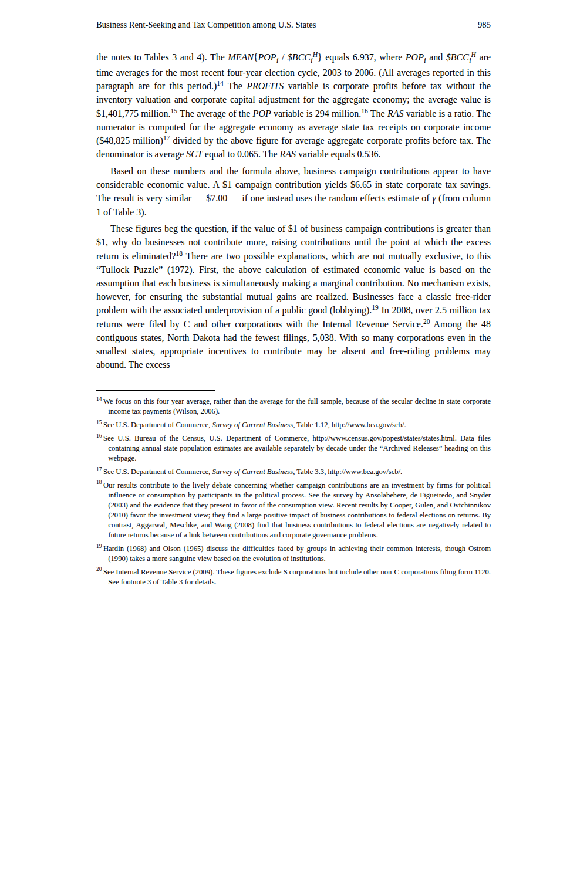Business Rent-Seeking and Tax Competition among U.S. States 985
the notes to Tables 3 and 4). The MEAN{POPi / $BCCiH} equals 6.937, where POPi and $BCCiH are time averages for the most recent four-year election cycle, 2003 to 2006. (All averages reported in this paragraph are for this period.)14 The PROFITS variable is corporate profits before tax without the inventory valuation and corporate capital adjustment for the aggregate economy; the average value is $1,401,775 million.15 The average of the POP variable is 294 million.16 The RAS variable is a ratio. The numerator is computed for the aggregate economy as average state tax receipts on corporate income ($48,825 million)17 divided by the above figure for average aggregate corporate profits before tax. The denominator is average SCT equal to 0.065. The RAS variable equals 0.536.
Based on these numbers and the formula above, business campaign contributions appear to have considerable economic value. A $1 campaign contribution yields $6.65 in state corporate tax savings. The result is very similar — $7.00 — if one instead uses the random effects estimate of γ (from column 1 of Table 3).
These figures beg the question, if the value of $1 of business campaign contributions is greater than $1, why do businesses not contribute more, raising contributions until the point at which the excess return is eliminated?18 There are two possible explanations, which are not mutually exclusive, to this “Tullock Puzzle” (1972). First, the above calculation of estimated economic value is based on the assumption that each business is simultaneously making a marginal contribution. No mechanism exists, however, for ensuring the substantial mutual gains are realized. Businesses face a classic free-rider problem with the associated underprovision of a public good (lobbying).19 In 2008, over 2.5 million tax returns were filed by C and other corporations with the Internal Revenue Service.20 Among the 48 contiguous states, North Dakota had the fewest filings, 5,038. With so many corporations even in the smallest states, appropriate incentives to contribute may be absent and free-riding problems may abound. The excess
14 We focus on this four-year average, rather than the average for the full sample, because of the secular decline in state corporate income tax payments (Wilson, 2006).
15 See U.S. Department of Commerce, Survey of Current Business, Table 1.12, http://www.bea.gov/scb/.
16 See U.S. Bureau of the Census, U.S. Department of Commerce, http://www.census.gov/popest/states/states.html. Data files containing annual state population estimates are available separately by decade under the “Archived Releases” heading on this webpage.
17 See U.S. Department of Commerce, Survey of Current Business, Table 3.3, http://www.bea.gov/scb/.
18 Our results contribute to the lively debate concerning whether campaign contributions are an investment by firms for political influence or consumption by participants in the political process. See the survey by Ansolabehere, de Figueiredo, and Snyder (2003) and the evidence that they present in favor of the consumption view. Recent results by Cooper, Gulen, and Ovtchinnikov (2010) favor the investment view; they find a large positive impact of business contributions to federal elections on returns. By contrast, Aggarwal, Meschke, and Wang (2008) find that business contributions to federal elections are negatively related to future returns because of a link between contributions and corporate governance problems.
19 Hardin (1968) and Olson (1965) discuss the difficulties faced by groups in achieving their common interests, though Ostrom (1990) takes a more sanguine view based on the evolution of institutions.
20 See Internal Revenue Service (2009). These figures exclude S corporations but include other non-C corporations filing form 1120. See footnote 3 of Table 3 for details.